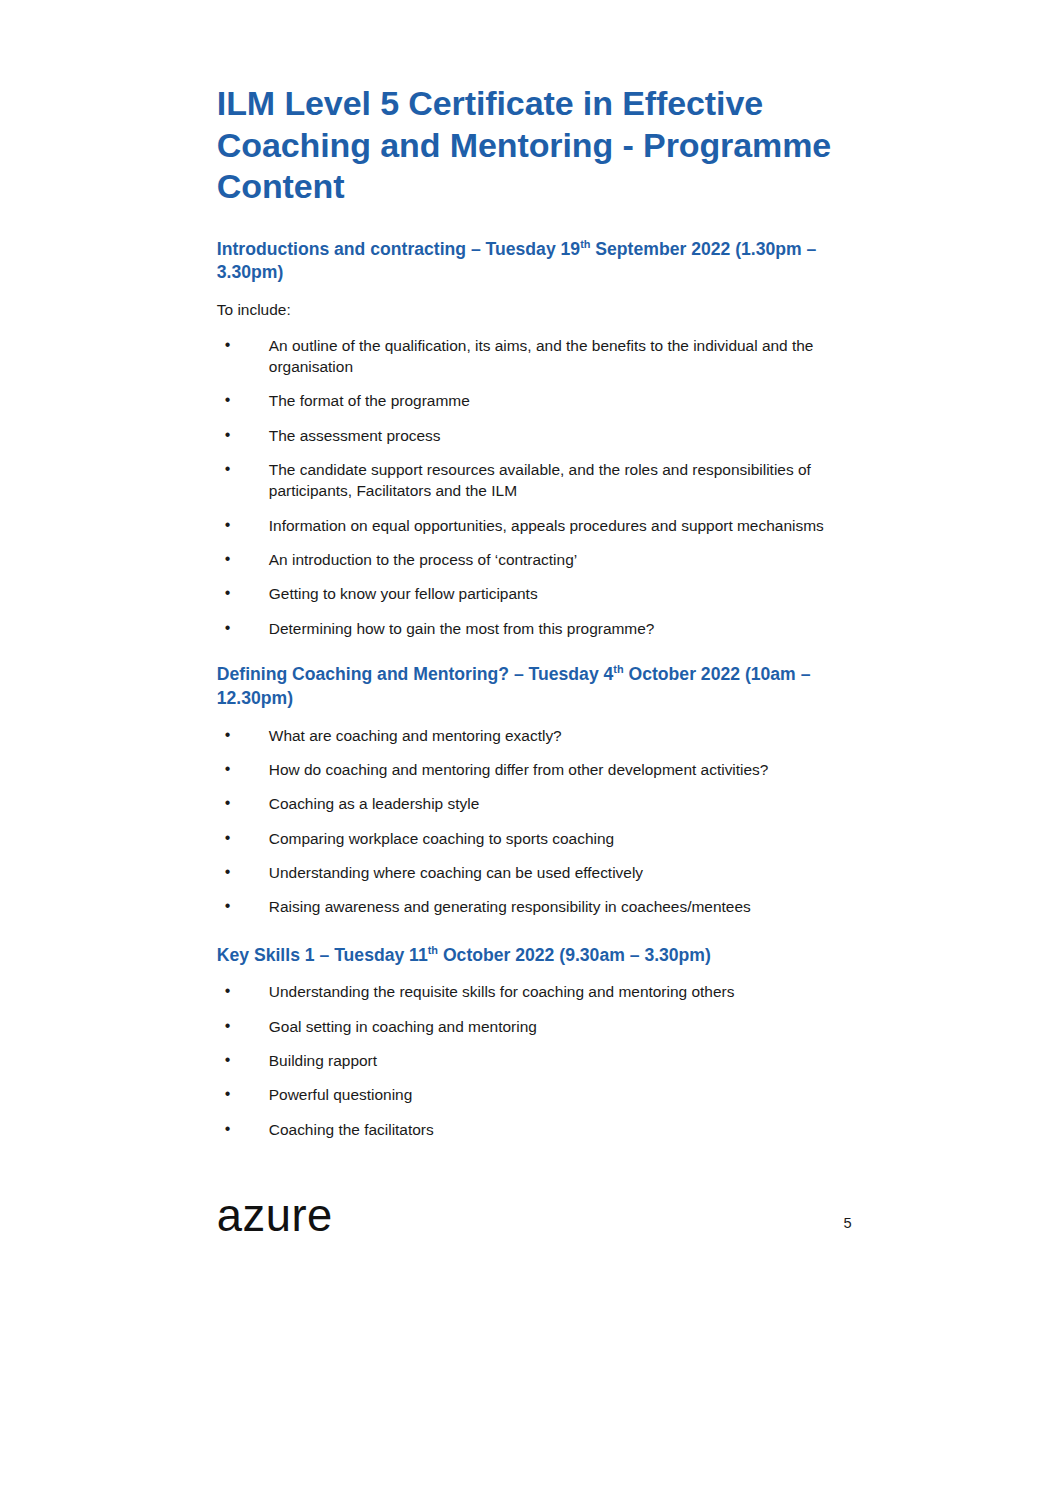ILM Level 5 Certificate in Effective Coaching and Mentoring - Programme Content
Introductions and contracting – Tuesday 19th September 2022 (1.30pm – 3.30pm)
To include:
An outline of the qualification, its aims, and the benefits to the individual and the organisation
The format of the programme
The assessment process
The candidate support resources available, and the roles and responsibilities of participants, Facilitators and the ILM
Information on equal opportunities, appeals procedures and support mechanisms
An introduction to the process of ‘contracting’
Getting to know your fellow participants
Determining how to gain the most from this programme?
Defining Coaching and Mentoring? – Tuesday 4th October 2022 (10am – 12.30pm)
What are coaching and mentoring exactly?
How do coaching and mentoring differ from other development activities?
Coaching as a leadership style
Comparing workplace coaching to sports coaching
Understanding where coaching can be used effectively
Raising awareness and generating responsibility in coachees/mentees
Key Skills 1 – Tuesday 11th October 2022 (9.30am – 3.30pm)
Understanding the requisite skills for coaching and mentoring others
Goal setting in coaching and mentoring
Building rapport
Powerful questioning
Coaching the facilitators
azure
5